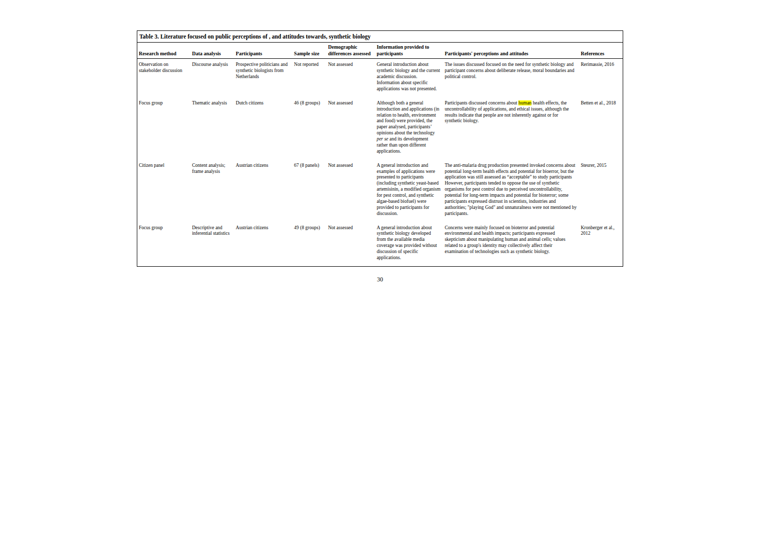Table 3. Literature focused on public perceptions of , and attitudes towards, synthetic biology
| Research method | Data analysis | Participants | Sample size | Demographic differences assessed | Information provided to participants | Participants' perceptions and attitudes | References |
| --- | --- | --- | --- | --- | --- | --- | --- |
| Observation on stakeholder discussion | Discourse analysis | Prospective politicians and synthetic biologists from Netherlands | Not reported | Not assessed | General introduction about synthetic biology and the current academic discussion. Information about specific applications was not presented. | The issues discussed focused on the need for synthetic biology and participant concerns about deliberate release, moral boundaries and political control. | Rerimassie, 2016 |
| Focus group | Thematic analysis | Dutch citizens | 46 (8 groups) | Not assessed | Although both a general introduction and applications (in relation to health, environment and food) were provided, the paper analysed, participants’ opinions about the technology per se and its development rather than upon different applications. | Participants discussed concerns about human health effects, the uncontrollability of applications, and ethical issues, although the results indicate that people are not inherently against or for synthetic biology. | Betten et al., 2018 |
| Citizen panel | Content analysis; frame analysis | Austrian citizens | 67 (8 panels) | Not assessed | A general introduction and examples of applications were presented to participants (including synthetic yeast-based artemisinin, a modified organism for pest control, and synthetic algae-based biofuel) were provided to participants for discussion. | The anti-malaria drug production presented invoked concerns about potential long-term health effects and potential for bioerror, but the application was still assessed as “acceptable” to study participants However, participants tended to oppose the use of synthetic organisms for pest control due to perceived uncontrollability, potential for long-term impacts and potential for bioterror; some participants expressed distrust in scientists, industries and authorities; "playing God" and unnaturalness were not mentioned by participants. | Steurer, 2015 |
| Focus group | Descriptive and inferential statistics | Austrian citizens | 49 (8 groups) | Not assessed | A general introduction about synthetic biology developed from the available media coverage was provided without discussion of specific applications. | Concerns were mainly focused on bioterror and potential environmental and health impacts; participants expressed skepticism about manipulating human and animal cells; values related to a group's identity may collectively affect their examination of technologies such as synthetic biology. | Kronberger et al., 2012 |
30